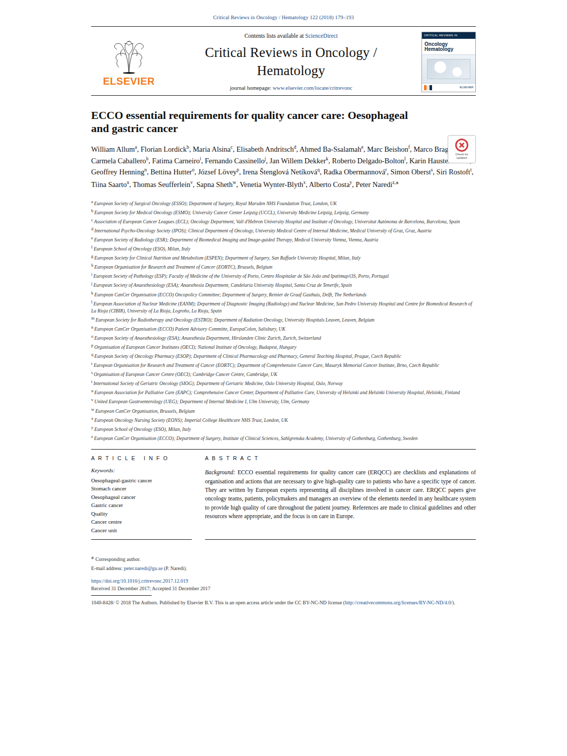Critical Reviews in Oncology / Hematology 122 (2018) 179–193
ELSEVIER
Contents lists available at ScienceDirect
Critical Reviews in Oncology / Hematology
journal homepage: www.elsevier.com/locate/critrevonc
Critical Reviews in
Oncology
Hematology
ELSEVIER
Check for
updates
ECCO essential requirements for quality cancer care: Oesophageal and gastric cancer
William Alluma, Florian Lordickb, Maria Alsinac, Elisabeth Andritschd, Ahmed Ba-Ssalamahe, Marc Beishonf, Marco Bragag, Carmela Caballeroh, Fatima Carneiroi, Fernando Cassinelloj, Jan Willem Dekkerk, Roberto Delgado-Boltonl, Karin Haustermansm, Geoffrey Henningn, Bettina Huttero, József Löveyp, Irena Štenglová Netíkováq, Radka Obermannovár, Simon Obersts, Siri Rostoftt, Tiina Saartou, Thomas Seufferleinv, Sapna Shethw, Venetia Wynter-Blythx, Alberto Costay, Peter Narediz,⁎
a European Society of Surgical Oncology (ESSO); Department of Surgery, Royal Marsden NHS Foundation Trust, London, UK
b European Society for Medical Oncology (ESMO); University Cancer Center Leipzig (UCCL), University Medicine Leipzig, Leipzig, Germany
c Association of European Cancer Leagues (ECL); Oncology Department, Vall d'Hebron University Hospital and Institute of Oncology, Universitat Autònoma de Barcelona, Barcelona, Spain
d International Psycho-Oncology Society (IPOS); Clinical Department of Oncology, University Medical Centre of Internal Medicine, Medical University of Graz, Graz, Austria
e European Society of Radiology (ESR); Department of Biomedical Imaging and Image-guided Therapy, Medical University Vienna, Vienna, Austria
f European School of Oncology (ESO), Milan, Italy
g European Society for Clinical Nutrition and Metabolism (ESPEN); Department of Surgery, San Raffaele University Hospital, Milan, Italy
h European Organisation for Research and Treatment of Cancer (EORTC), Brussels, Belgium
i European Society of Pathology (ESP); Faculty of Medicine of the University of Porto, Centro Hospitalar de São João and Ipatimup/i3S, Porto, Portugal
j European Society of Anaesthesiology (ESA); Anaesthesia Department, Candelaria University Hospital, Santa Cruz de Tenerife, Spain
k European CanCer Organisation (ECCO) Oncopolicy Committee; Department of Surgery, Reinier de Graaf Gasthuis, Delft, The Netherlands
l European Association of Nuclear Medicine (EANM); Department of Diagnostic Imaging (Radiology) and Nuclear Medicine, San Pedro University Hospital and Centre for Biomedical Research of La Rioja (CIBIR), University of La Rioja, Logroño, La Rioja, Spain
m European Society for Radiotherapy and Oncology (ESTRO); Department of Radiation Oncology, University Hospitals Leuven, Leuven, Belgium
n European CanCer Organisation (ECCO) Patient Advisory Committe, EuropaColon, Salisbury, UK
o European Society of Anaesthesiology (ESA); Anaesthesia Department, Hirslanden Clinic Zurich, Zurich, Switzerland
p Organisation of European Cancer Institutes (OECI); National Institute of Oncology, Budapest, Hungary
q European Society of Oncology Pharmacy (ESOP); Department of Clinical Pharmacology and Pharmacy, General Teaching Hospital, Prague, Czech Republic
r European Organisation for Research and Treatment of Cancer (EORTC); Department of Comprehensive Cancer Care, Masaryk Memorial Cancer Institute, Brno, Czech Republic
s Organisation of European Cancer Centre (OECI); Cambridge Cancer Centre, Cambridge, UK
t International Society of Geriatric Oncology (SIOG); Department of Geriatric Medicine, Oslo University Hospital, Oslo, Norway
u European Association for Palliative Care (EAPC); Comprehensive Cancer Center, Department of Palliative Care, University of Helsinki and Helsinki University Hospital, Helsinki, Finland
v United European Gastroenterology (UEG); Department of Internal Medicine I, Ulm University, Ulm, Germany
w European CanCer Organisation, Brussels, Belgium
x European Oncology Nursing Society (EONS); Imperial College Healthcare NHS Trust, London, UK
y European School of Oncology (ESO), Milan, Italy
z European CanCer Organisation (ECCO); Department of Surgery, Institute of Clinical Sciences, Sahlgrenska Academy, University of Gothenburg, Gothenburg, Sweden
A R T I C L E I N F O
Keywords:
Oesophageal-gastric cancer
Stomach cancer
Oesophageal cancer
Gastric cancer
Quality
Cancer centre
Cancer unit
A B S T R A C T
Background: ECCO essential requirements for quality cancer care (ERQCC) are checklists and explanations of organisation and actions that are necessary to give high-quality care to patients who have a specific type of cancer. They are written by European experts representing all disciplines involved in cancer care. ERQCC papers give oncology teams, patients, policymakers and managers an overview of the elements needed in any healthcare system to provide high quality of care throughout the patient journey. References are made to clinical guidelines and other resources where appropriate, and the focus is on care in Europe.
⁎ Corresponding author.
E-mail address: peter.naredi@gu.se (P. Naredi).
https://doi.org/10.1016/j.critrevonc.2017.12.019
Received 31 December 2017; Accepted 31 December 2017
1040-8428/ © 2018 The Authors. Published by Elsevier B.V. This is an open access article under the CC BY-NC-ND license (http://creativecommons.org/licenses/BY-NC-ND/4.0/).